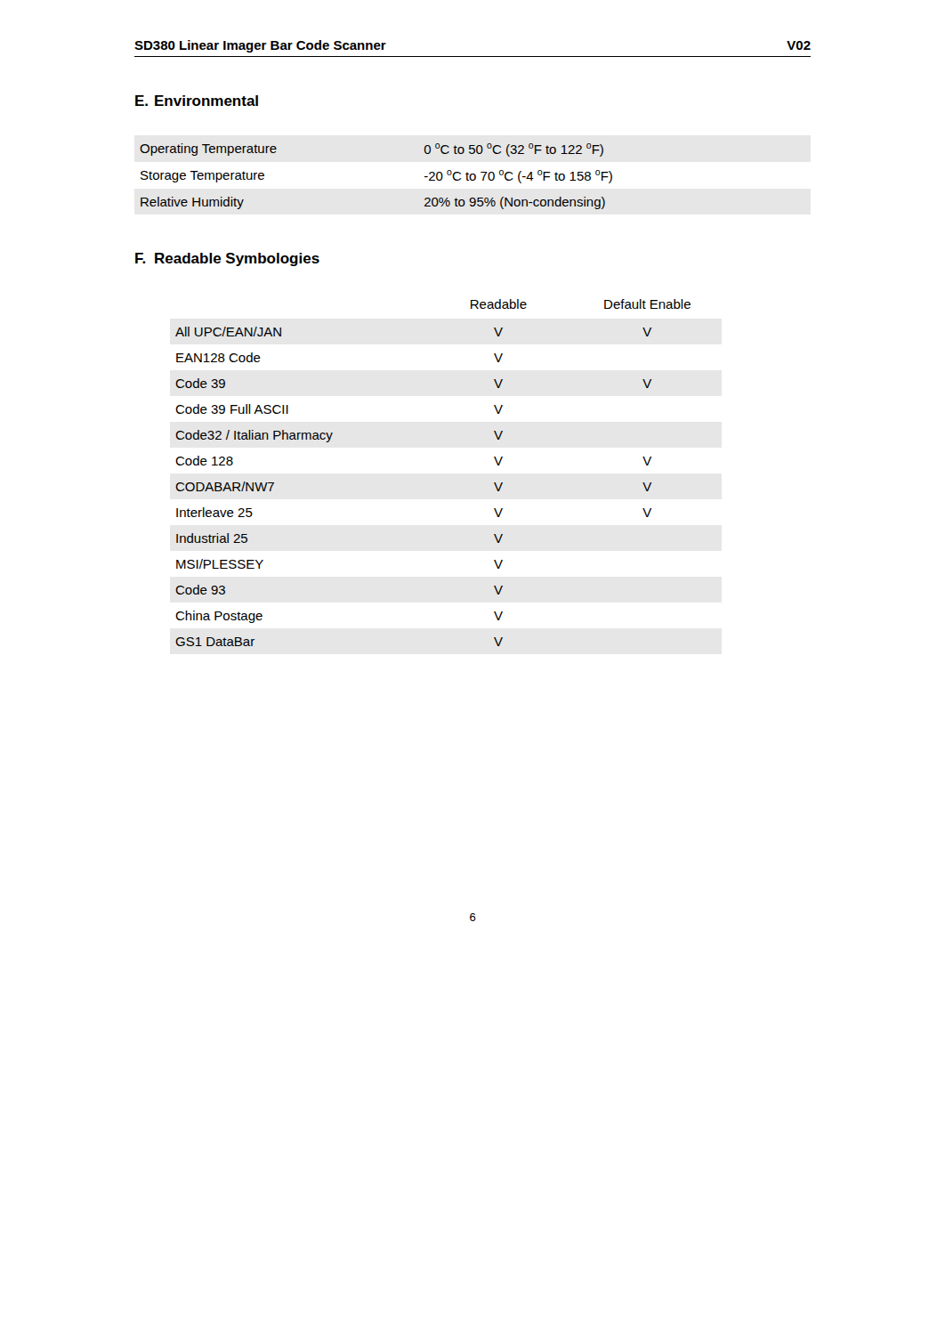SD380 Linear Imager Bar Code Scanner V02
E. Environmental
| Operating Temperature | 0 o C to 50 o C (32 o F to 122 o F) |
| Storage Temperature | -20 o C to 70 o C (-4 o F to 158 o F) |
| Relative Humidity | 20% to 95% (Non-condensing) |
F. Readable Symbologies
| | Readable | Default Enable |
| --- | --- | --- |
| All UPC/EAN/JAN | V | V |
| EAN128 Code | V | |
| Code 39 | V | V |
| Code 39 Full ASCII | V | |
| Code32 / Italian Pharmacy | V | |
| Code 128 | V | V |
| CODABAR/NW7 | V | V |
| Interleave 25 | V | V |
| Industrial 25 | V | |
| MSI/PLESSEY | V | |
| Code 93 | V | |
| China Postage | V | |
| GS1 DataBar | V | |
6